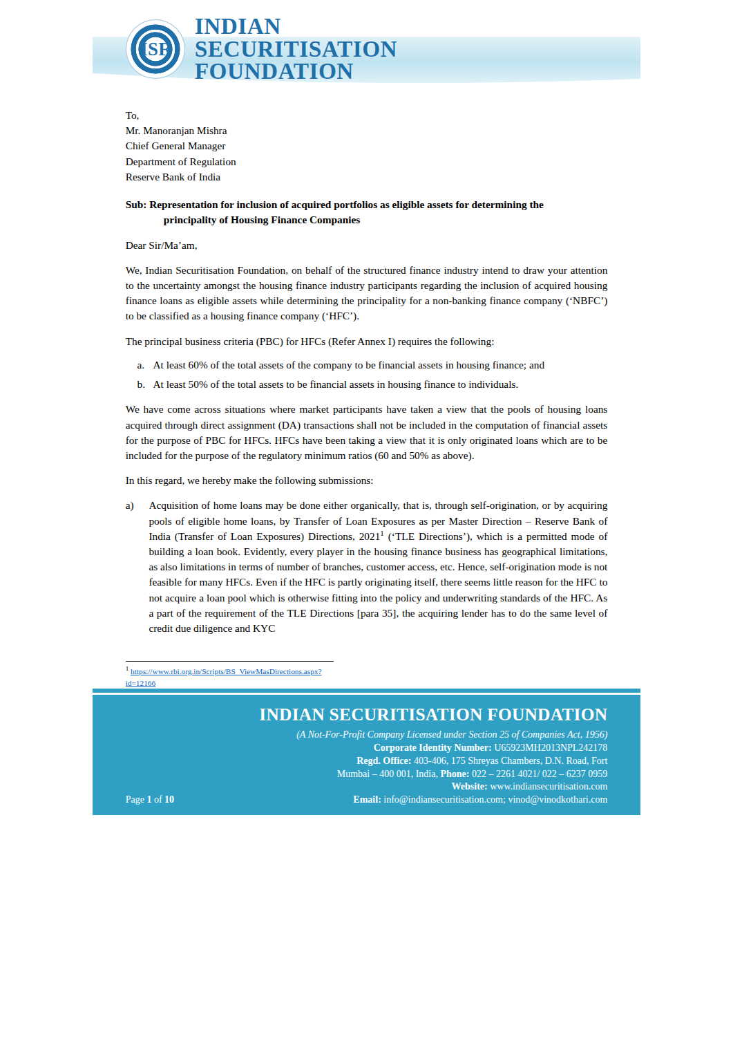ISF
INDIAN
SECURITISATION
FOUNDATION
To,
Mr. Manoranjan Mishra
Chief General Manager
Department of Regulation
Reserve Bank of India
Sub: Representation for inclusion of acquired portfolios as eligible assets for determining the principality of Housing Finance Companies
Dear Sir/Ma’am,
We, Indian Securitisation Foundation, on behalf of the structured finance industry intend to draw your attention to the uncertainty amongst the housing finance industry participants regarding the inclusion of acquired housing finance loans as eligible assets while determining the principality for a non-banking finance company (‘NBFC’) to be classified as a housing finance company (‘HFC’).
The principal business criteria (PBC) for HFCs (Refer Annex I) requires the following:
a. At least 60% of the total assets of the company to be financial assets in housing finance; and
b. At least 50% of the total assets to be financial assets in housing finance to individuals.
We have come across situations where market participants have taken a view that the pools of housing loans acquired through direct assignment (DA) transactions shall not be included in the computation of financial assets for the purpose of PBC for HFCs. HFCs have been taking a view that it is only originated loans which are to be included for the purpose of the regulatory minimum ratios (60 and 50% as above).
In this regard, we hereby make the following submissions:
a) Acquisition of home loans may be done either organically, that is, through self-origination, or by acquiring pools of eligible home loans, by Transfer of Loan Exposures as per Master Direction – Reserve Bank of India (Transfer of Loan Exposures) Directions, 20211 (‘TLE Directions’), which is a permitted mode of building a loan book. Evidently, every player in the housing finance business has geographical limitations, as also limitations in terms of number of branches, customer access, etc. Hence, self-origination mode is not feasible for many HFCs. Even if the HFC is partly originating itself, there seems little reason for the HFC to not acquire a loan pool which is otherwise fitting into the policy and underwriting standards of the HFC. As a part of the requirement of the TLE Directions [para 35], the acquiring lender has to do the same level of credit due diligence and KYC
1 https://www.rbi.org.in/Scripts/BS_ViewMasDirections.aspx?id=12166
INDIAN SECURITISATION FOUNDATION
(A Not-For-Profit Company Licensed under Section 25 of Companies Act, 1956)
Corporate Identity Number: U65923MH2013NPL242178
Regd. Office: 403-406, 175 Shreyas Chambers, D.N. Road, Fort
Mumbai – 400 001, India, Phone: 022 – 2261 4021/ 022 – 6237 0959
Website: www.indiansecuritisation.com
Email: info@indiansecuritisation.com; vinod@vinodkothari.com
Page 1 of 10